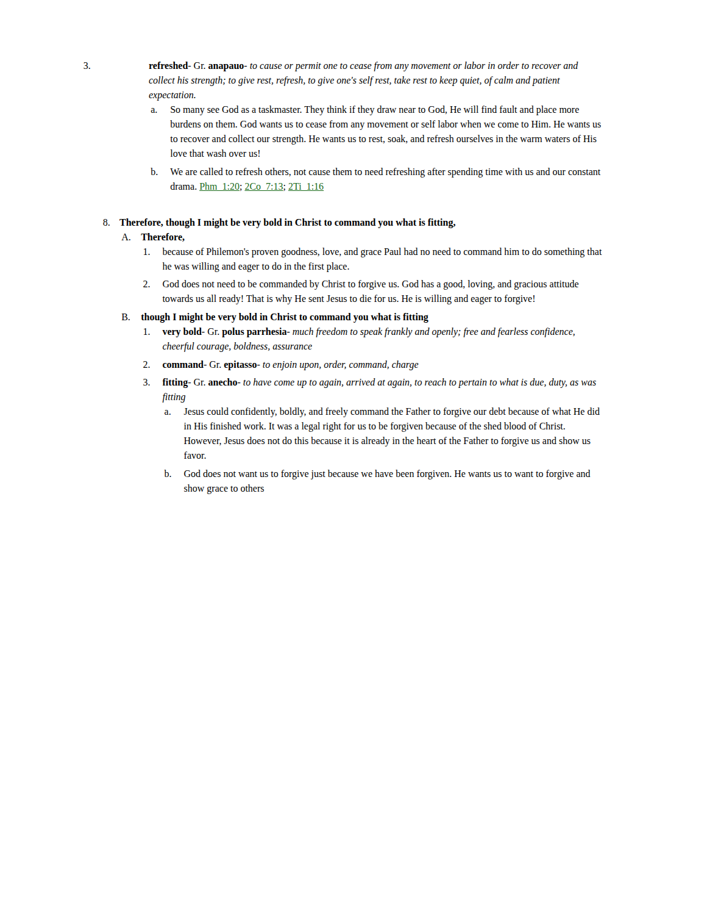3. refreshed- Gr. anapauo- to cause or permit one to cease from any movement or labor in order to recover and collect his strength; to give rest, refresh, to give one's self rest, take rest to keep quiet, of calm and patient expectation.
a. So many see God as a taskmaster. They think if they draw near to God, He will find fault and place more burdens on them. God wants us to cease from any movement or self labor when we come to Him. He wants us to recover and collect our strength. He wants us to rest, soak, and refresh ourselves in the warm waters of His love that wash over us!
b. We are called to refresh others, not cause them to need refreshing after spending time with us and our constant drama. Phm_1:20; 2Co_7:13; 2Ti_1:16
8. Therefore, though I might be very bold in Christ to command you what is fitting,
A. Therefore,
1. because of Philemon's proven goodness, love, and grace Paul had no need to command him to do something that he was willing and eager to do in the first place.
2. God does not need to be commanded by Christ to forgive us. God has a good, loving, and gracious attitude towards us all ready! That is why He sent Jesus to die for us. He is willing and eager to forgive!
B. though I might be very bold in Christ to command you what is fitting
1. very bold- Gr. polus parrhesia- much freedom to speak frankly and openly; free and fearless confidence, cheerful courage, boldness, assurance
2. command- Gr. epitasso- to enjoin upon, order, command, charge
3. fitting- Gr. anecho- to have come up to again, arrived at again, to reach to pertain to what is due, duty, as was fitting
a. Jesus could confidently, boldly, and freely command the Father to forgive our debt because of what He did in His finished work. It was a legal right for us to be forgiven because of the shed blood of Christ. However, Jesus does not do this because it is already in the heart of the Father to forgive us and show us favor.
b. God does not want us to forgive just because we have been forgiven. He wants us to want to forgive and show grace to others